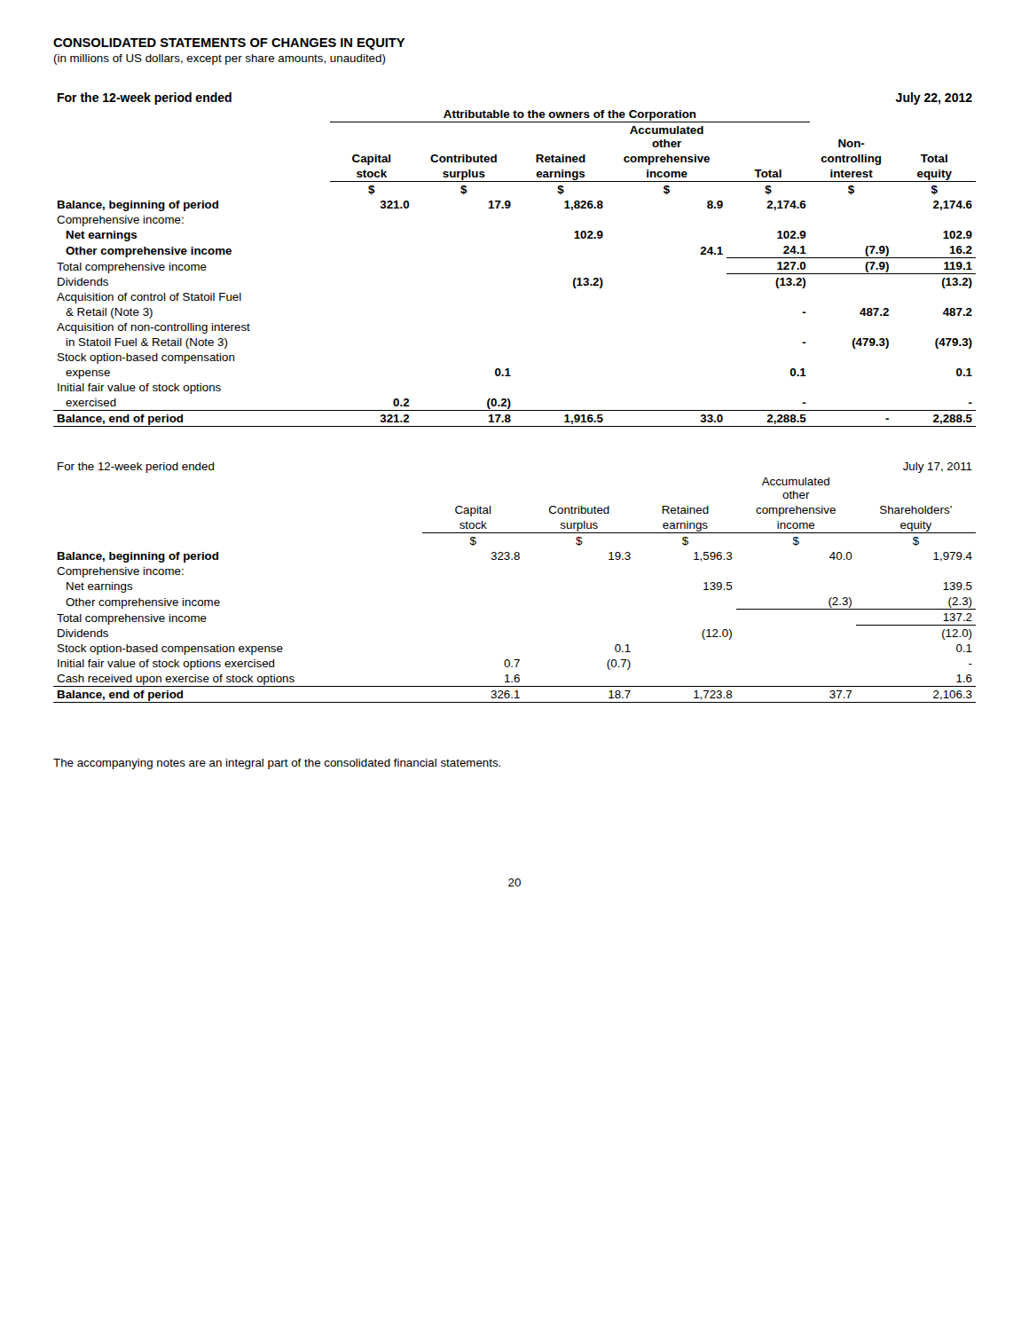CONSOLIDATED STATEMENTS OF CHANGES IN EQUITY
(in millions of US dollars, except per share amounts, unaudited)
| For the 12-week period ended | July 22, 2012 |
| | Attributable to the owners of the Corporation | | |
| | | | | Accumulated other | | Non- | |
| | Capital | Contributed | Retained | comprehensive | | controlling | Total |
| | stock | surplus | earnings | income | Total | interest | equity |
| | $ | $ | $ | $ | $ | $ | $ |
| Balance, beginning of period | 321.0 | 17.9 | 1,826.8 | 8.9 | 2,174.6 | | 2,174.6 |
| Comprehensive income: | | | | | | | |
| Net earnings | | | 102.9 | | 102.9 | | 102.9 |
| Other comprehensive income | | | | 24.1 | 24.1 | (7.9) | 16.2 |
| Total comprehensive income | | | | | 127.0 | (7.9) | 119.1 |
| Dividends | | | (13.2) | | (13.2) | | (13.2) |
| Acquisition of control of Statoil Fuel | | | | | | | |
| & Retail (Note 3) | | | | | - | 487.2 | 487.2 |
| Acquisition of non-controlling interest | | | | | | | |
| in Statoil Fuel & Retail (Note 3) | | | | | - | (479.3) | (479.3) |
| Stock option-based compensation | | | | | | | |
| expense | | 0.1 | | | 0.1 | | 0.1 |
| Initial fair value of stock options | | | | | | | |
| exercised | 0.2 | (0.2) | | | - | | - |
| Balance, end of period | 321.2 | 17.8 | 1,916.5 | 33.0 | 2,288.5 | - | 2,288.5 |
| For the 12-week period ended | July 17, 2011 |
| | | | | Accumulated other | |
| | Capital | Contributed | Retained | comprehensive | Shareholders’ |
| | stock | surplus | earnings | income | equity |
| | $ | $ | $ | $ | $ |
| Balance, beginning of period | 323.8 | 19.3 | 1,596.3 | 40.0 | 1,979.4 |
| Comprehensive income: | | | | | |
| Net earnings | | | 139.5 | | 139.5 |
| Other comprehensive income | | | | (2.3) | (2.3) |
| Total comprehensive income | | | | | 137.2 |
| Dividends | | | (12.0) | | (12.0) |
| Stock option-based compensation expense | | 0.1 | | | 0.1 |
| Initial fair value of stock options exercised | 0.7 | (0.7) | | | - |
| Cash received upon exercise of stock options | 1.6 | | | | 1.6 |
| Balance, end of period | 326.1 | 18.7 | 1,723.8 | 37.7 | 2,106.3 |
The accompanying notes are an integral part of the consolidated financial statements.
20